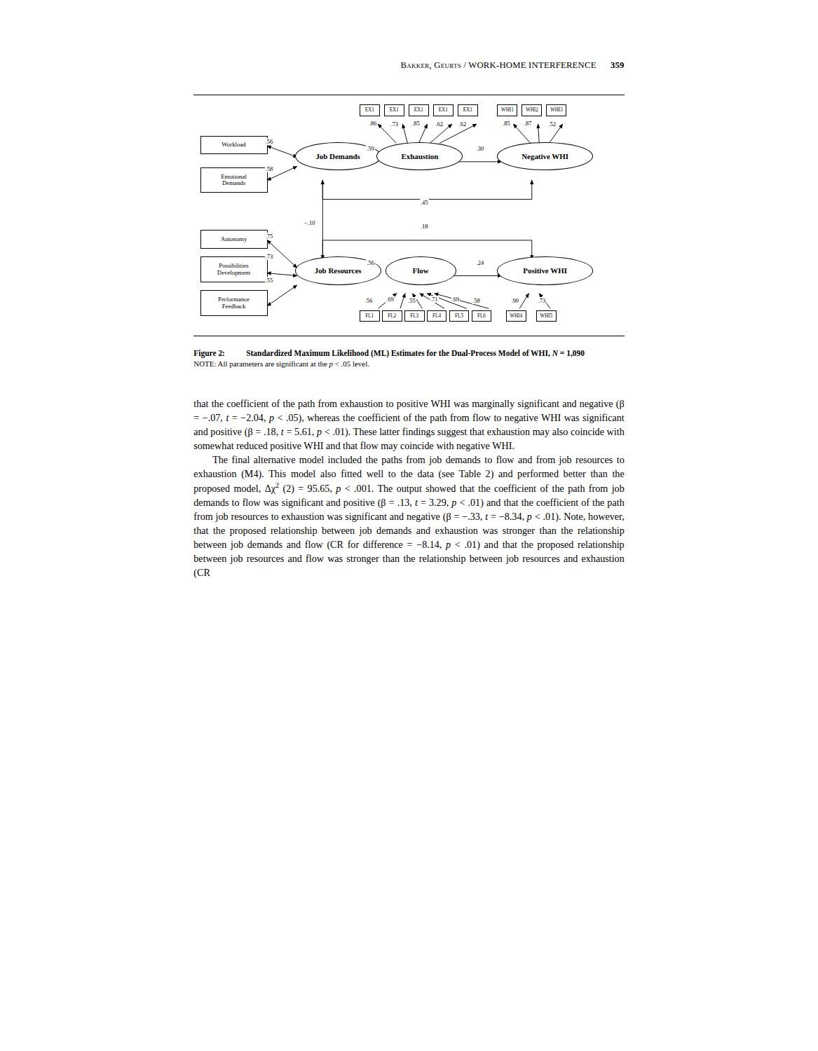Bakker, Geurts / WORK-HOME INTERFERENCE 359
EX1
EX1
EX1
EX1
EX1
WHI1
WHI2
WHI3
.86
.73
.85
.62
.62
.85
.87
.52
Workload
.56
Emotional
Demands
.58
Job Demands
Exhaustion
Negative WHI
.59
.30
.45
−.10
Autonomy
.75
Possibilities
Development
.73
Performance
Feedback
.55
Job Resources
Flow
Positive WHI
.56
.24
.18
FL1
FL2
FL3
FL4
FL5
FL6
.56
.69
.55
.71
.69
.58
WHI4
WHI5
.90
.73
Figure 2: Standardized Maximum Likelihood (ML) Estimates for the Dual-Process Model of WHI, N = 1,090
NOTE: All parameters are significant at the p < .05 level.
that the coefficient of the path from exhaustion to positive WHI was marginally significant and negative (β = −.07, t = −2.04, p < .05), whereas the coefficient of the path from flow to negative WHI was significant and positive (β = .18, t = 5.61, p < .01). These latter findings suggest that exhaustion may also coincide with somewhat reduced positive WHI and that flow may coincide with negative WHI.
The final alternative model included the paths from job demands to flow and from job resources to exhaustion (M4). This model also fitted well to the data (see Table 2) and performed better than the proposed model, Δχ2 (2) = 95.65, p < .001. The output showed that the coefficient of the path from job demands to flow was significant and positive (β = .13, t = 3.29, p < .01) and that the coefficient of the path from job resources to exhaustion was significant and negative (β = −.33, t = −8.34, p < .01). Note, however, that the proposed relationship between job demands and exhaustion was stronger than the relationship between job demands and flow (CR for difference = −8.14, p < .01) and that the proposed relationship between job resources and flow was stronger than the relationship between job resources and exhaustion (CR